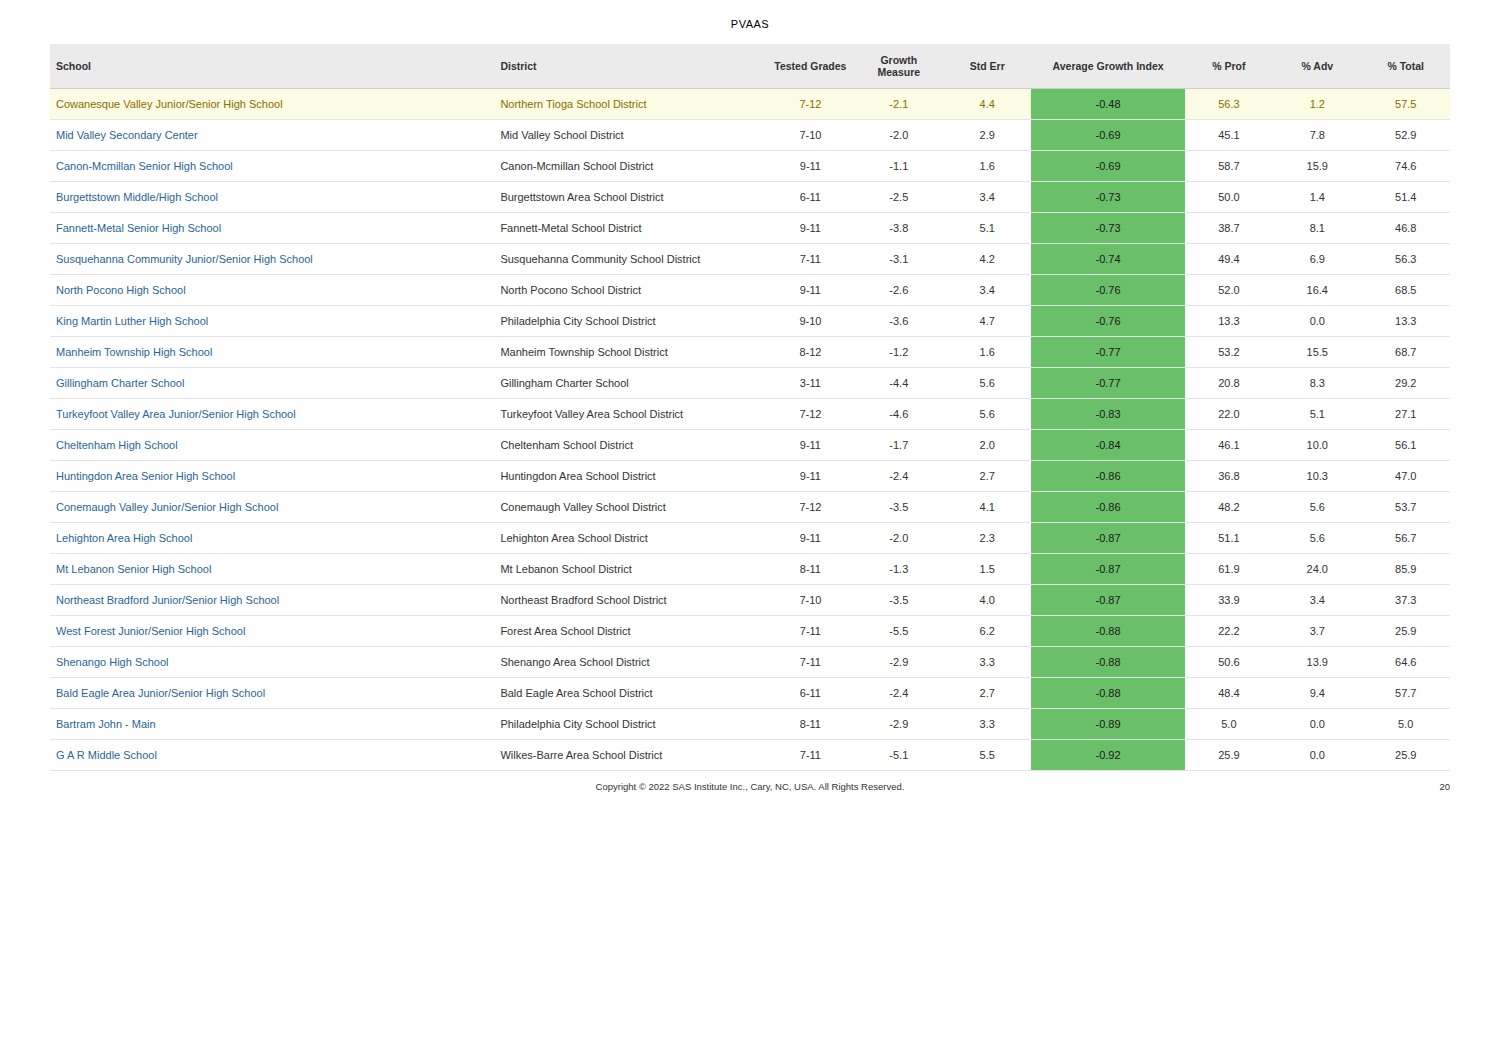PVAAS
| School | District | Tested Grades | Growth Measure | Std Err | Average Growth Index | % Prof | % Adv | % Total |
| --- | --- | --- | --- | --- | --- | --- | --- | --- |
| Cowanesque Valley Junior/Senior High School | Northern Tioga School District | 7-12 | -2.1 | 4.4 | -0.48 | 56.3 | 1.2 | 57.5 |
| Mid Valley Secondary Center | Mid Valley School District | 7-10 | -2.0 | 2.9 | -0.69 | 45.1 | 7.8 | 52.9 |
| Canon-Mcmillan Senior High School | Canon-Mcmillan School District | 9-11 | -1.1 | 1.6 | -0.69 | 58.7 | 15.9 | 74.6 |
| Burgettstown Middle/High School | Burgettstown Area School District | 6-11 | -2.5 | 3.4 | -0.73 | 50.0 | 1.4 | 51.4 |
| Fannett-Metal Senior High School | Fannett-Metal School District | 9-11 | -3.8 | 5.1 | -0.73 | 38.7 | 8.1 | 46.8 |
| Susquehanna Community Junior/Senior High School | Susquehanna Community School District | 7-11 | -3.1 | 4.2 | -0.74 | 49.4 | 6.9 | 56.3 |
| North Pocono High School | North Pocono School District | 9-11 | -2.6 | 3.4 | -0.76 | 52.0 | 16.4 | 68.5 |
| King Martin Luther High School | Philadelphia City School District | 9-10 | -3.6 | 4.7 | -0.76 | 13.3 | 0.0 | 13.3 |
| Manheim Township High School | Manheim Township School District | 8-12 | -1.2 | 1.6 | -0.77 | 53.2 | 15.5 | 68.7 |
| Gillingham Charter School | Gillingham Charter School | 3-11 | -4.4 | 5.6 | -0.77 | 20.8 | 8.3 | 29.2 |
| Turkeyfoot Valley Area Junior/Senior High School | Turkeyfoot Valley Area School District | 7-12 | -4.6 | 5.6 | -0.83 | 22.0 | 5.1 | 27.1 |
| Cheltenham High School | Cheltenham School District | 9-11 | -1.7 | 2.0 | -0.84 | 46.1 | 10.0 | 56.1 |
| Huntingdon Area Senior High School | Huntingdon Area School District | 9-11 | -2.4 | 2.7 | -0.86 | 36.8 | 10.3 | 47.0 |
| Conemaugh Valley Junior/Senior High School | Conemaugh Valley School District | 7-12 | -3.5 | 4.1 | -0.86 | 48.2 | 5.6 | 53.7 |
| Lehighton Area High School | Lehighton Area School District | 9-11 | -2.0 | 2.3 | -0.87 | 51.1 | 5.6 | 56.7 |
| Mt Lebanon Senior High School | Mt Lebanon School District | 8-11 | -1.3 | 1.5 | -0.87 | 61.9 | 24.0 | 85.9 |
| Northeast Bradford Junior/Senior High School | Northeast Bradford School District | 7-10 | -3.5 | 4.0 | -0.87 | 33.9 | 3.4 | 37.3 |
| West Forest Junior/Senior High School | Forest Area School District | 7-11 | -5.5 | 6.2 | -0.88 | 22.2 | 3.7 | 25.9 |
| Shenango High School | Shenango Area School District | 7-11 | -2.9 | 3.3 | -0.88 | 50.6 | 13.9 | 64.6 |
| Bald Eagle Area Junior/Senior High School | Bald Eagle Area School District | 6-11 | -2.4 | 2.7 | -0.88 | 48.4 | 9.4 | 57.7 |
| Bartram John - Main | Philadelphia City School District | 8-11 | -2.9 | 3.3 | -0.89 | 5.0 | 0.0 | 5.0 |
| G A R Middle School | Wilkes-Barre Area School District | 7-11 | -5.1 | 5.5 | -0.92 | 25.9 | 0.0 | 25.9 |
Copyright © 2022 SAS Institute Inc., Cary, NC, USA. All Rights Reserved. 20